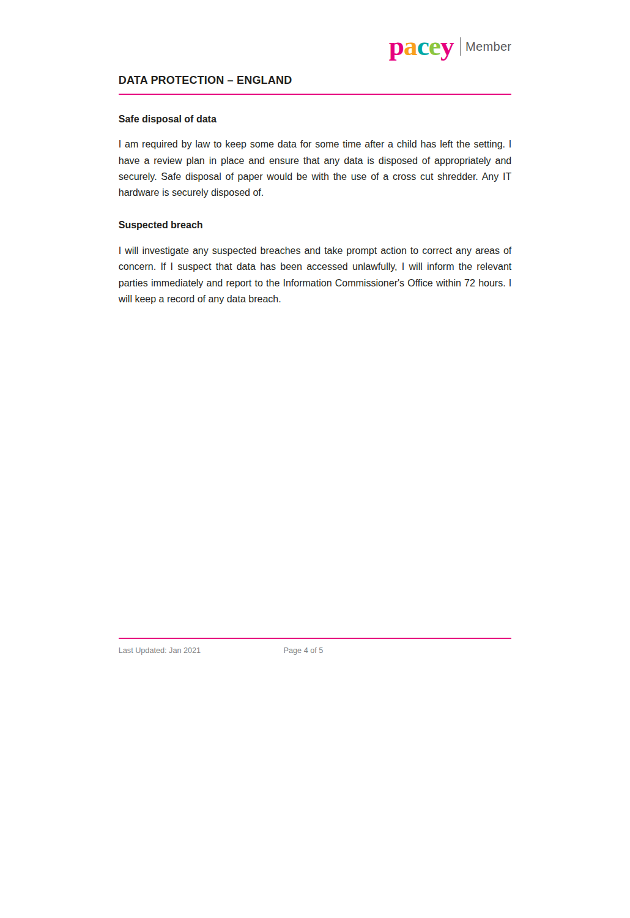pacey Member
Data Protection – England
Safe disposal of data
I am required by law to keep some data for some time after a child has left the setting. I have a review plan in place and ensure that any data is disposed of appropriately and securely. Safe disposal of paper would be with the use of a cross cut shredder. Any IT hardware is securely disposed of.
Suspected breach
I will investigate any suspected breaches and take prompt action to correct any areas of concern. If I suspect that data has been accessed unlawfully, I will inform the relevant parties immediately and report to the Information Commissioner's Office within 72 hours. I will keep a record of any data breach.
Last Updated: Jan 2021
Page 4 of 5